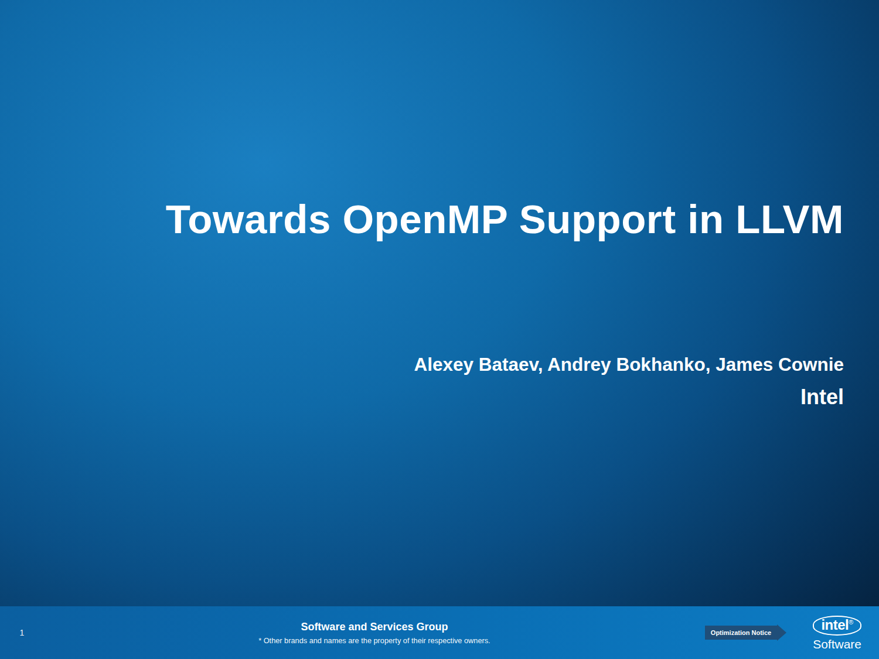Towards OpenMP Support in LLVM
Alexey Bataev, Andrey Bokhanko, James Cownie
Intel
1
Software and Services Group * Other brands and names are the property of their respective owners.
Optimization Notice
intel® Software